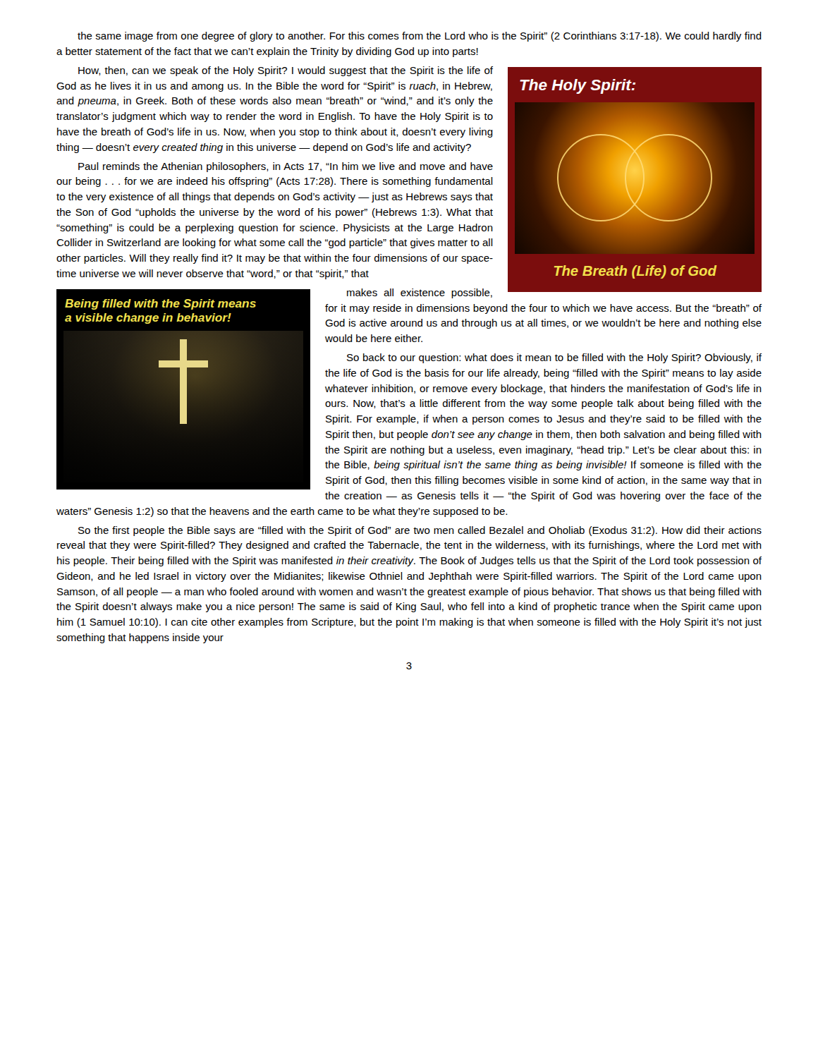the same image from one degree of glory to another. For this comes from the Lord who is the Spirit” (2 Corinthians 3:17-18). We could hardly find a better statement of the fact that we can’t explain the Trinity by dividing God up into parts!
The Holy Spirit:
The Breath (Life) of God
How, then, can we speak of the Holy Spirit? I would suggest that the Spirit is the life of God as he lives it in us and among us. In the Bible the word for “Spirit” is ruach, in Hebrew, and pneuma, in Greek. Both of these words also mean “breath” or “wind,” and it’s only the translator’s judgment which way to render the word in English. To have the Holy Spirit is to have the breath of God’s life in us. Now, when you stop to think about it, doesn’t every living thing — doesn’t every created thing in this universe — depend on God’s life and activity?
Paul reminds the Athenian philosophers, in Acts 17, “In him we live and move and have our being . . . for we are indeed his offspring” (Acts 17:28). There is something fundamental to the very existence of all things that depends on God’s activity — just as Hebrews says that the Son of God “upholds the universe by the word of his power” (Hebrews 1:3). What that “something” is could be a perplexing question for science. Physicists at the Large Hadron Collider in Switzerland are looking for what some call the “god particle” that gives matter to all other particles. Will they really find it? It may be that within the four dimensions of our space-time universe we will never observe that “word,” or that “spirit,” that
Being filled with the Spirit means
a visible change in behavior!
makes all existence possible, for it may reside in dimensions beyond the four to which we have access. But the “breath” of God is active around us and through us at all times, or we wouldn’t be here and nothing else would be here either.
So back to our question: what does it mean to be filled with the Holy Spirit? Obviously, if the life of God is the basis for our life already, being “filled with the Spirit” means to lay aside whatever inhibition, or remove every blockage, that hinders the manifestation of God’s life in ours. Now, that’s a little different from the way some people talk about being filled with the Spirit. For example, if when a person comes to Jesus and they’re said to be filled with the Spirit then, but people don’t see any change in them, then both salvation and being filled with the Spirit are nothing but a useless, even imaginary, “head trip.” Let’s be clear about this: in the Bible, being spiritual isn’t the same thing as being invisible! If someone is filled with the Spirit of God, then this filling becomes visible in some kind of action, in the same way that in the creation — as Genesis tells it — “the Spirit of God was hovering over the face of the waters” Genesis 1:2) so that the heavens and the earth came to be what they’re supposed to be.
So the first people the Bible says are “filled with the Spirit of God” are two men called Bezalel and Oholiab (Exodus 31:2). How did their actions reveal that they were Spirit-filled? They designed and crafted the Tabernacle, the tent in the wilderness, with its furnishings, where the Lord met with his people. Their being filled with the Spirit was manifested in their creativity. The Book of Judges tells us that the Spirit of the Lord took possession of Gideon, and he led Israel in victory over the Midianites; likewise Othniel and Jephthah were Spirit-filled warriors. The Spirit of the Lord came upon Samson, of all people — a man who fooled around with women and wasn’t the greatest example of pious behavior. That shows us that being filled with the Spirit doesn’t always make you a nice person! The same is said of King Saul, who fell into a kind of prophetic trance when the Spirit came upon him (1 Samuel 10:10). I can cite other examples from Scripture, but the point I’m making is that when someone is filled with the Holy Spirit it’s not just something that happens inside your
3